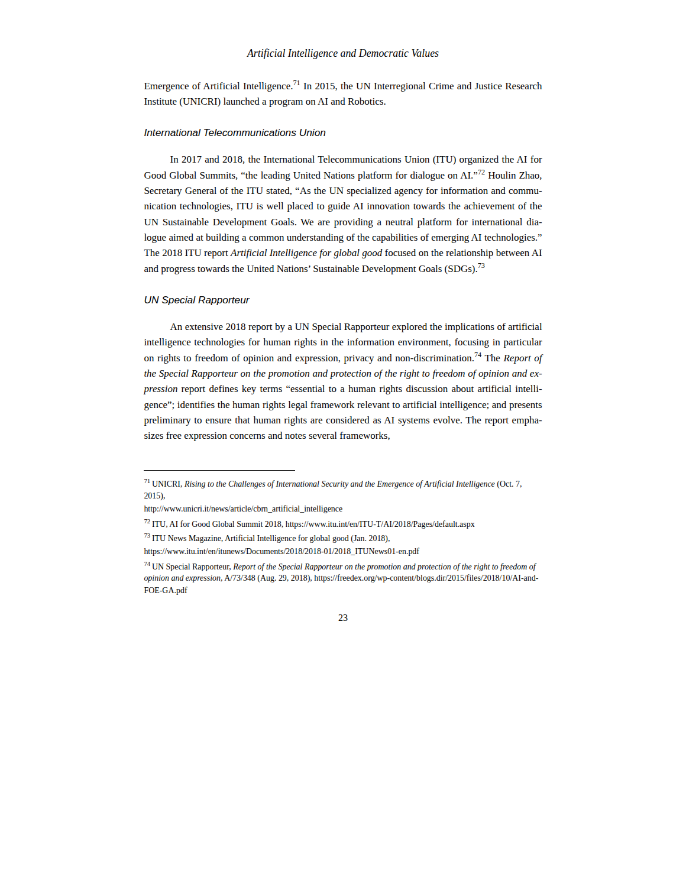Artificial Intelligence and Democratic Values
Emergence of Artificial Intelligence.71 In 2015, the UN Interregional Crime and Justice Research Institute (UNICRI) launched a program on AI and Robotics.
International Telecommunications Union
In 2017 and 2018, the International Telecommunications Union (ITU) organized the AI for Good Global Summits, “the leading United Nations platform for dialogue on AI.”72 Houlin Zhao, Secretary General of the ITU stated, “As the UN specialized agency for information and communication technologies, ITU is well placed to guide AI innovation towards the achievement of the UN Sustainable Development Goals. We are providing a neutral platform for international dialogue aimed at building a common understanding of the capabilities of emerging AI technologies.” The 2018 ITU report Artificial Intelligence for global good focused on the relationship between AI and progress towards the United Nations’ Sustainable Development Goals (SDGs).73
UN Special Rapporteur
An extensive 2018 report by a UN Special Rapporteur explored the implications of artificial intelligence technologies for human rights in the information environment, focusing in particular on rights to freedom of opinion and expression, privacy and non-discrimination.74 The Report of the Special Rapporteur on the promotion and protection of the right to freedom of opinion and expression report defines key terms “essential to a human rights discussion about artificial intelligence”; identifies the human rights legal framework relevant to artificial intelligence; and presents preliminary to ensure that human rights are considered as AI systems evolve. The report emphasizes free expression concerns and notes several frameworks,
71 UNICRI, Rising to the Challenges of International Security and the Emergence of Artificial Intelligence (Oct. 7, 2015),
http://www.unicri.it/news/article/cbrn_artificial_intelligence
72 ITU, AI for Good Global Summit 2018, https://www.itu.int/en/ITU-T/AI/2018/Pages/default.aspx
73 ITU News Magazine, Artificial Intelligence for global good (Jan. 2018),
https://www.itu.int/en/itunews/Documents/2018/2018-01/2018_ITUNews01-en.pdf
74 UN Special Rapporteur, Report of the Special Rapporteur on the promotion and protection of the right to freedom of opinion and expression, A/73/348 (Aug. 29, 2018), https://freedex.org/wp-content/blogs.dir/2015/files/2018/10/AI-and-FOE-GA.pdf
23